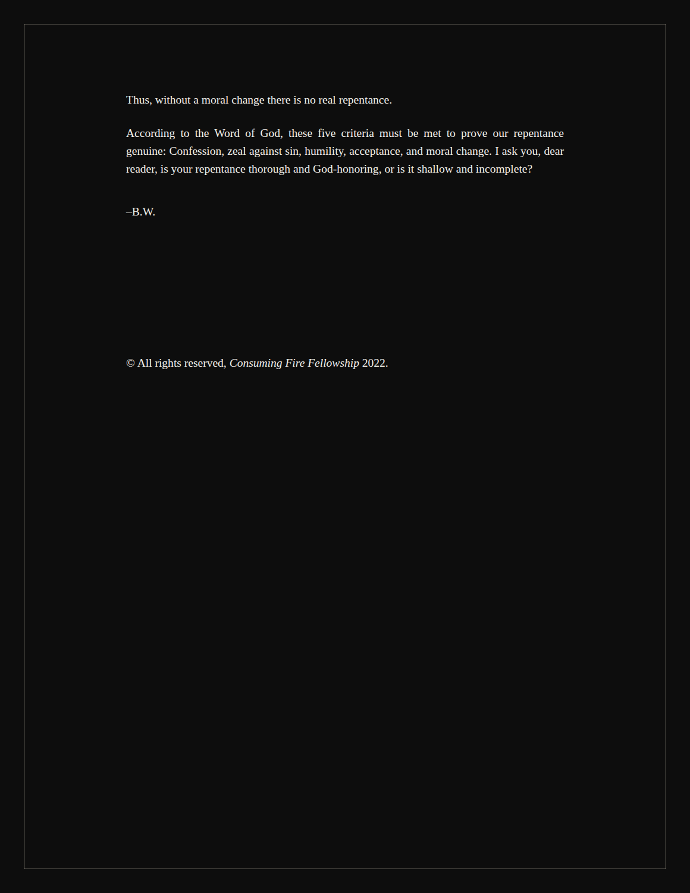Thus, without a moral change there is no real repentance.
According to the Word of God, these five criteria must be met to prove our repentance genuine: Confession, zeal against sin, humility, acceptance, and moral change. I ask you, dear reader, is your repentance thorough and God-honoring, or is it shallow and incomplete?
–B.W.
© All rights reserved, Consuming Fire Fellowship 2022.